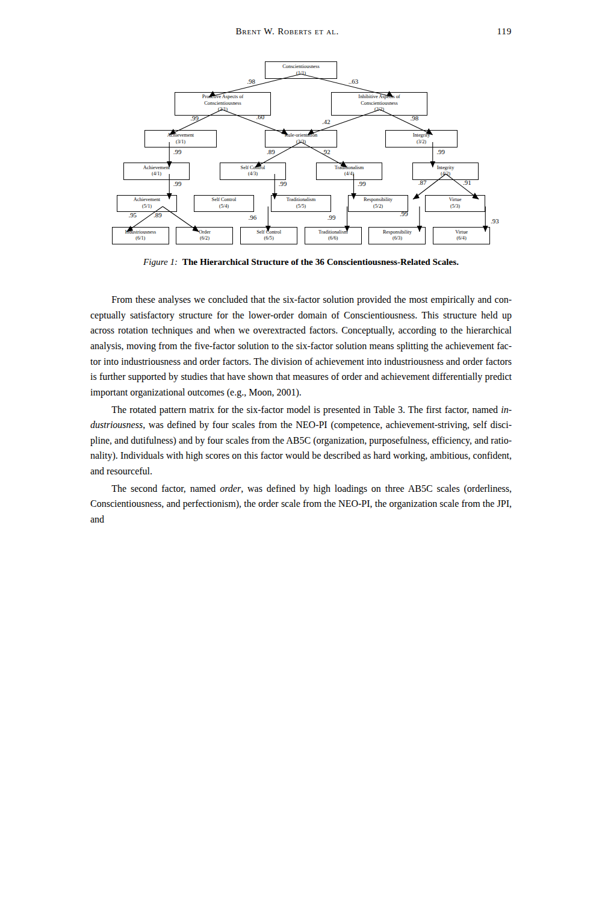Brent W. Roberts et al. 119
Conscientiousness
(1/1)
.98 ..63
Proactive Aspects of
Conscientiousness
(2/1)
Inhibitive Aspects of
Conscientiousness
(2/2)
.99 .60 .42 .98
Achievement
(3/1)
Rule-orientation
(3/3)
Integrity
(3/2)
.99 .89 .92 .99
Achievement
(4/1)
Self Control
(4/3)
Traditionalism
(4/4)
Integrity
(4/2)
.99 .99 .99 .87 .91
Achievement
(5/1)
Self Control
(5/4)
Traditionalism
(5/5)
Responsibility
(5/2)
Virtue
(5/3)
.95 .89 .96 .99 .99 .93
Industriousness
(6/1)
Order
(6/2)
Self Control
(6/5)
Traditionalism
(6/6)
Responsibility
(6/3)
Virtue
(6/4)
Figure 1: The Hierarchical Structure of the 36 Conscientiousness-Related Scales.
From these analyses we concluded that the six-factor solution provided the most empirically and conceptually satisfactory structure for the lower-order domain of Conscientiousness. This structure held up across rotation techniques and when we overextracted factors. Conceptually, according to the hierarchical analysis, moving from the five-factor solution to the six-factor solution means splitting the achievement factor into industriousness and order factors. The division of achievement into industriousness and order factors is further supported by studies that have shown that measures of order and achievement differentially predict important organizational outcomes (e.g., Moon, 2001).
The rotated pattern matrix for the six-factor model is presented in Table 3. The first factor, named industriousness, was defined by four scales from the NEO-PI (competence, achievement-striving, self discipline, and dutifulness) and by four scales from the AB5C (organization, purposefulness, efficiency, and rationality). Individuals with high scores on this factor would be described as hard working, ambitious, confident, and resourceful.
The second factor, named order, was defined by high loadings on three AB5C scales (orderliness, Conscientiousness, and perfectionism), the order scale from the NEO-PI, the organization scale from the JPI, and